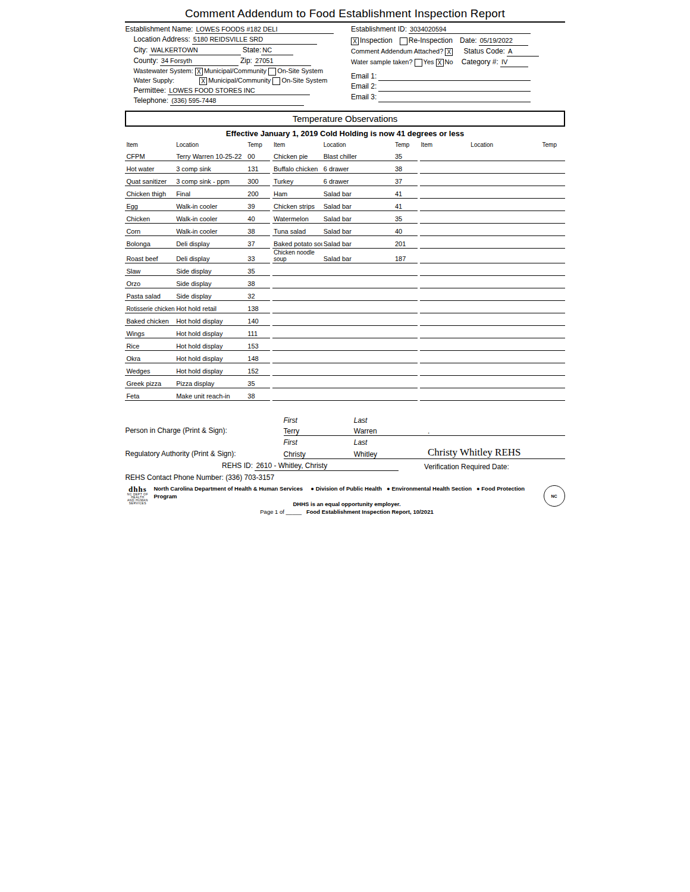Comment Addendum to Food Establishment Inspection Report
| Establishment Name: LOWES FOODS #182 DELI Location Address: 5180 REIDSVILLE SRD City: WALKERTOWN State: NC County: 34 Forsyth Zip: 27051 Wastewater System: X Municipal/Community On-Site System Water Supply: X Municipal/Community On-Site System Permittee: LOWES FOOD STORES INC Telephone: (336) 595-7448 | Establishment ID: 3034020594 X Inspection Re-Inspection Date: 05/19/2022 Comment Addendum Attached? X Status Code: A Water sample taken? Yes X No Category #: IV Email 1: Email 2: Email 3: |
Temperature Observations
Effective January 1, 2019 Cold Holding is now 41 degrees or less
| Item | Location | Temp | | Item | Location | Temp | | Item | Location | Temp |
| --- | --- | --- | --- | --- | --- | --- | --- | --- | --- | --- |
| CFPM | Terry Warren 10-25-22 | 00 | | Chicken pie | Blast chiller | 35 | | | | |
| Hot water | 3 comp sink | 131 | | Buffalo chicken | 6 drawer | 38 | | | | |
| Quat sanitizer | 3 comp sink - ppm | 300 | | Turkey | 6 drawer | 37 | | | | |
| Chicken thigh | Final | 200 | | Ham | Salad bar | 41 | | | | |
| Egg | Walk-in cooler | 39 | | Chicken strips | Salad bar | 41 | | | | |
| Chicken | Walk-in cooler | 40 | | Watermelon | Salad bar | 35 | | | | |
| Corn | Walk-in cooler | 38 | | Tuna salad | Salad bar | 40 | | | | |
| Bolonga | Deli display | 37 | | Baked potato soup | Salad bar | 201 | | | | |
| Roast beef | Deli display | 33 | | Chicken noodle soup | Salad bar | 187 | | | | |
| Slaw | Side display | 35 | | | | | | | | |
| Orzo | Side display | 38 | | | | | | | | |
| Pasta salad | Side display | 32 | | | | | | | | |
| Rotisserie chicken | Hot hold retail | 138 | | | | | | | | |
| Baked chicken | Hot hold display | 140 | | | | | | | | |
| Wings | Hot hold display | 111 | | | | | | | | |
| Rice | Hot hold display | 153 | | | | | | | | |
| Okra | Hot hold display | 148 | | | | | | | | |
| Wedges | Hot hold display | 152 | | | | | | | | |
| Greek pizza | Pizza display | 35 | | | | | | | | |
| Feta | Make unit reach-in | 38 | | | | | | | | |
| | First | Last | |
| Person in Charge (Print & Sign): | Terry | Warren | . |
| | First | Last | |
| Regulatory Authority (Print & Sign): | Christy | Whitley | Christy Whitley REHS |
| | REHS ID: 2610 - Whitley, Christy | Verification Required Date: |
REHS Contact Phone Number: (336) 703-3157
dhhs
NC DEPT OF HEALTH
AND HUMAN SERVICES
North Carolina Department of Health & Human Services ● Division of Public Health ● Environmental Health Section ● Food Protection Program
DHHS is an equal opportunity employer.
Page 1 of _____ Food Establishment Inspection Report, 10/2021
NC